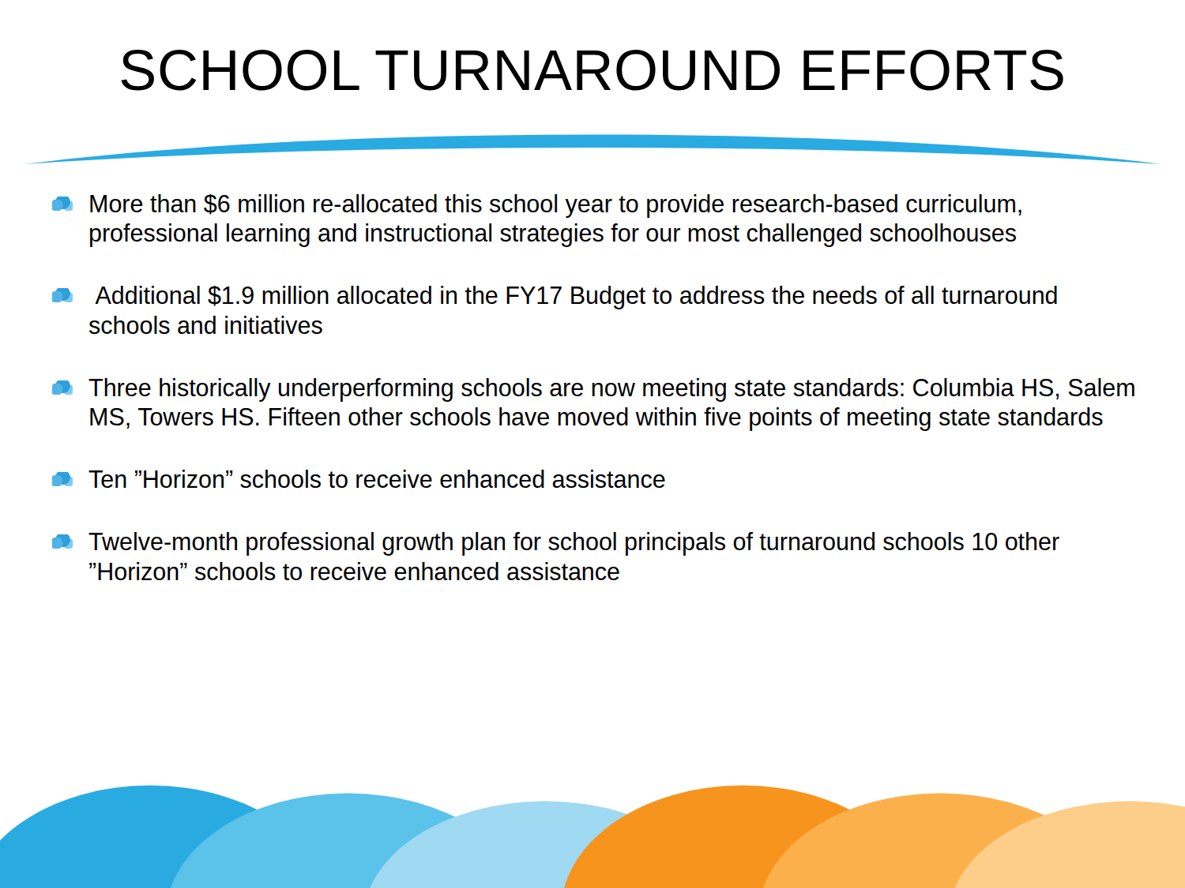SCHOOL TURNAROUND EFFORTS
More than $6 million re-allocated this school year to provide research-based curriculum, professional learning and instructional strategies for our most challenged schoolhouses
Additional $1.9 million allocated in the FY17 Budget to address the needs of all turnaround schools and initiatives
Three historically underperforming schools are now meeting state standards: Columbia HS, Salem MS, Towers HS. Fifteen other schools have moved within five points of meeting state standards
Ten ”Horizon” schools to receive enhanced assistance
Twelve-month professional growth plan for school principals of turnaround schools 10 other ”Horizon” schools to receive enhanced assistance